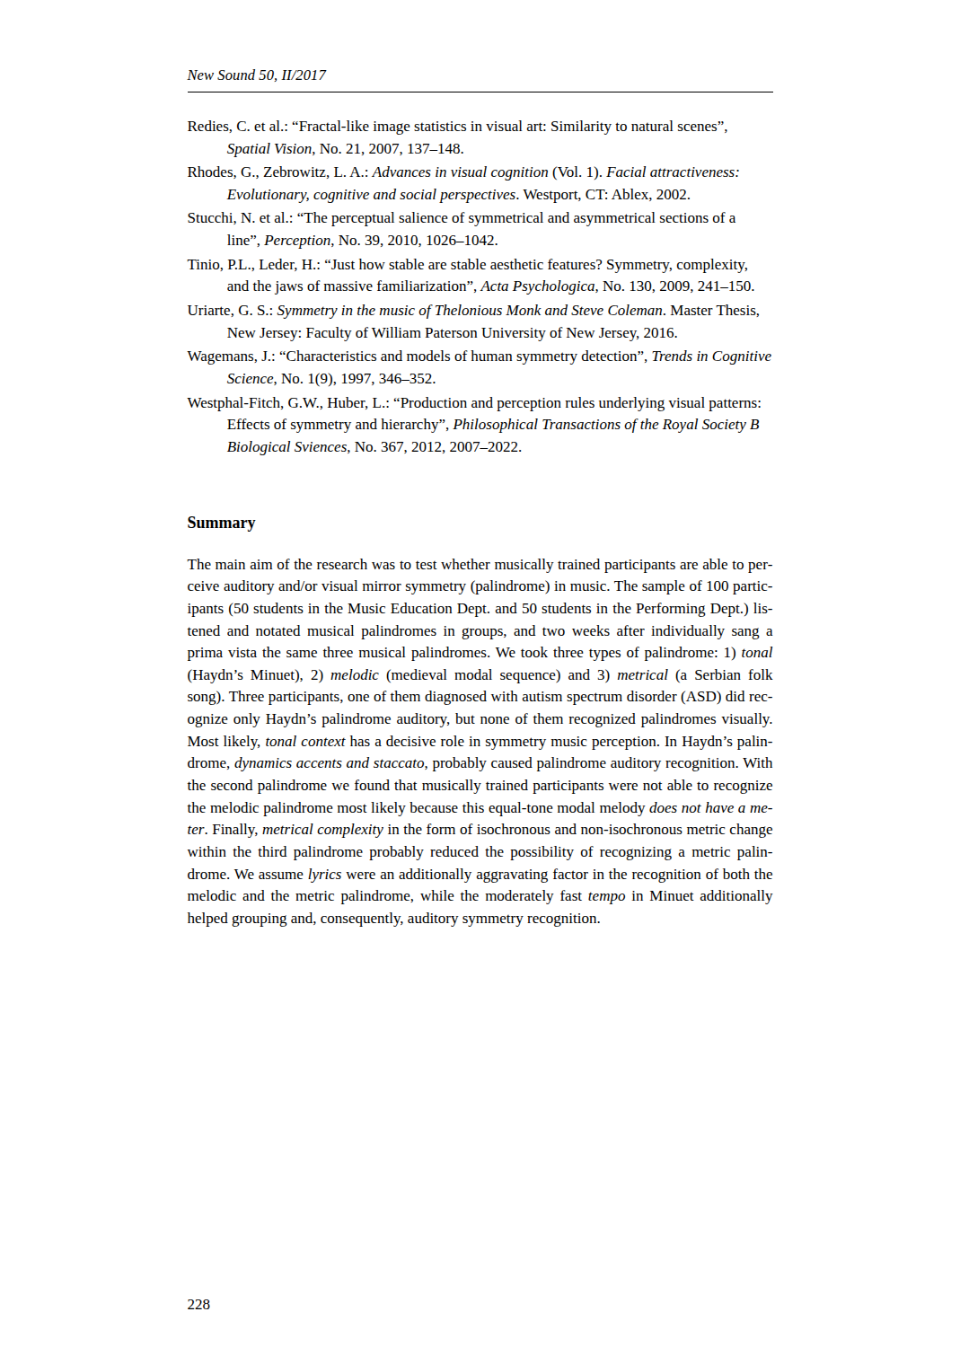New Sound 50, II/2017
Redies, C. et al.: “Fractal-like image statistics in visual art: Similarity to natural scenes”, Spatial Vision, No. 21, 2007, 137–148.
Rhodes, G., Zebrowitz, L. A.: Advances in visual cognition (Vol. 1). Facial attractiveness: Evolutionary, cognitive and social perspectives. Westport, CT: Ablex, 2002.
Stucchi, N. et al.: “The perceptual salience of symmetrical and asymmetrical sections of a line”, Perception, No. 39, 2010, 1026–1042.
Tinio, P.L., Leder, H.: “Just how stable are stable aesthetic features? Symmetry, complexity, and the jaws of massive familiarization”, Acta Psychologica, No. 130, 2009, 241–150.
Uriarte, G. S.: Symmetry in the music of Thelonious Monk and Steve Coleman. Master Thesis, New Jersey: Faculty of William Paterson University of New Jersey, 2016.
Wagemans, J.: “Characteristics and models of human symmetry detection”, Trends in Cognitive Science, No. 1(9), 1997, 346–352.
Westphal-Fitch, G.W., Huber, L.: “Production and perception rules underlying visual patterns: Effects of symmetry and hierarchy”, Philosophical Transactions of the Royal Society B Biological Sviences, No. 367, 2012, 2007–2022.
Summary
The main aim of the research was to test whether musically trained participants are able to perceive auditory and/or visual mirror symmetry (palindrome) in music. The sample of 100 participants (50 students in the Music Education Dept. and 50 students in the Performing Dept.) listened and notated musical palindromes in groups, and two weeks after individually sang a prima vista the same three musical palindromes. We took three types of palindrome: 1) tonal (Haydn’s Minuet), 2) melodic (medieval modal sequence) and 3) metrical (a Serbian folk song). Three participants, one of them diagnosed with autism spectrum disorder (ASD) did recognize only Haydn’s palindrome auditory, but none of them recognized palindromes visually. Most likely, tonal context has a decisive role in symmetry music perception. In Haydn’s palindrome, dynamics accents and staccato, probably caused palindrome auditory recognition. With the second palindrome we found that musically trained participants were not able to recognize the melodic palindrome most likely because this equal-tone modal melody does not have a meter. Finally, metrical complexity in the form of isochronous and non-isochronous metric change within the third palindrome probably reduced the possibility of recognizing a metric palindrome. We assume lyrics were an additionally aggravating factor in the recognition of both the melodic and the metric palindrome, while the moderately fast tempo in Minuet additionally helped grouping and, consequently, auditory symmetry recognition.
228